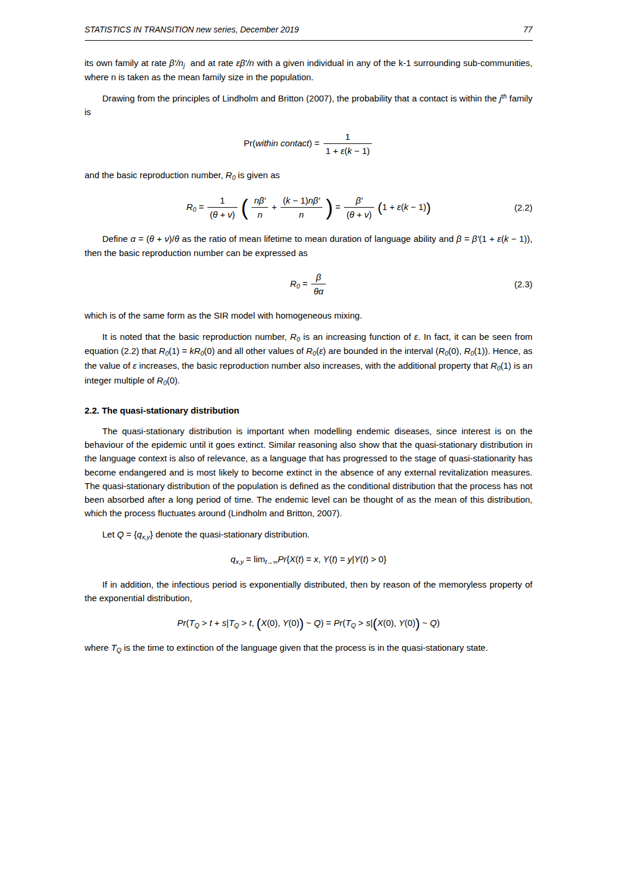STATISTICS IN TRANSITION new series, December 2019 77
its own family at rate β′/nj and at rate εβ′/n with a given individual in any of the k-1 surrounding sub-communities, where n is taken as the mean family size in the population.
Drawing from the principles of Lindholm and Britton (2007), the probability that a contact is within the jth family is
Pr(within contact) = 11 + ε(k − 1)
and the basic reproduction number, R0 is given as
R0 = 1(θ + ν) ( nβ′n + (k − 1)nβ′n ) = β′(θ + ν) (1 + ε(k − 1)) (2.2)
Define α = (θ + ν)/θ as the ratio of mean lifetime to mean duration of language ability and β = β′(1 + ε(k − 1)), then the basic reproduction number can be expressed as
R0 = βθα (2.3)
which is of the same form as the SIR model with homogeneous mixing.
It is noted that the basic reproduction number, R0 is an increasing function of ε. In fact, it can be seen from equation (2.2) that R0(1) = kR0(0) and all other values of R0(ε) are bounded in the interval (R0(0), R0(1)). Hence, as the value of ε increases, the basic reproduction number also increases, with the additional property that R0(1) is an integer multiple of R0(0).
2.2. The quasi-stationary distribution
The quasi-stationary distribution is important when modelling endemic diseases, since interest is on the behaviour of the epidemic until it goes extinct. Similar reasoning also show that the quasi-stationary distribution in the language context is also of relevance, as a language that has progressed to the stage of quasi-stationarity has become endangered and is most likely to become extinct in the absence of any external revitalization measures. The quasi-stationary distribution of the population is defined as the conditional distribution that the process has not been absorbed after a long period of time. The endemic level can be thought of as the mean of this distribution, which the process fluctuates around (Lindholm and Britton, 2007).
Let Q = {qx,y} denote the quasi-stationary distribution.
qx,y = limt→∞Pr{X(t) = x, Y(t) = y|Y(t) > 0}
If in addition, the infectious period is exponentially distributed, then by reason of the memoryless property of the exponential distribution,
Pr(TQ > t + s|TQ > t, (X(0), Y(0)) ~ Q) = Pr(TQ > s|(X(0), Y(0)) ~ Q)
where TQ is the time to extinction of the language given that the process is in the quasi-stationary state.